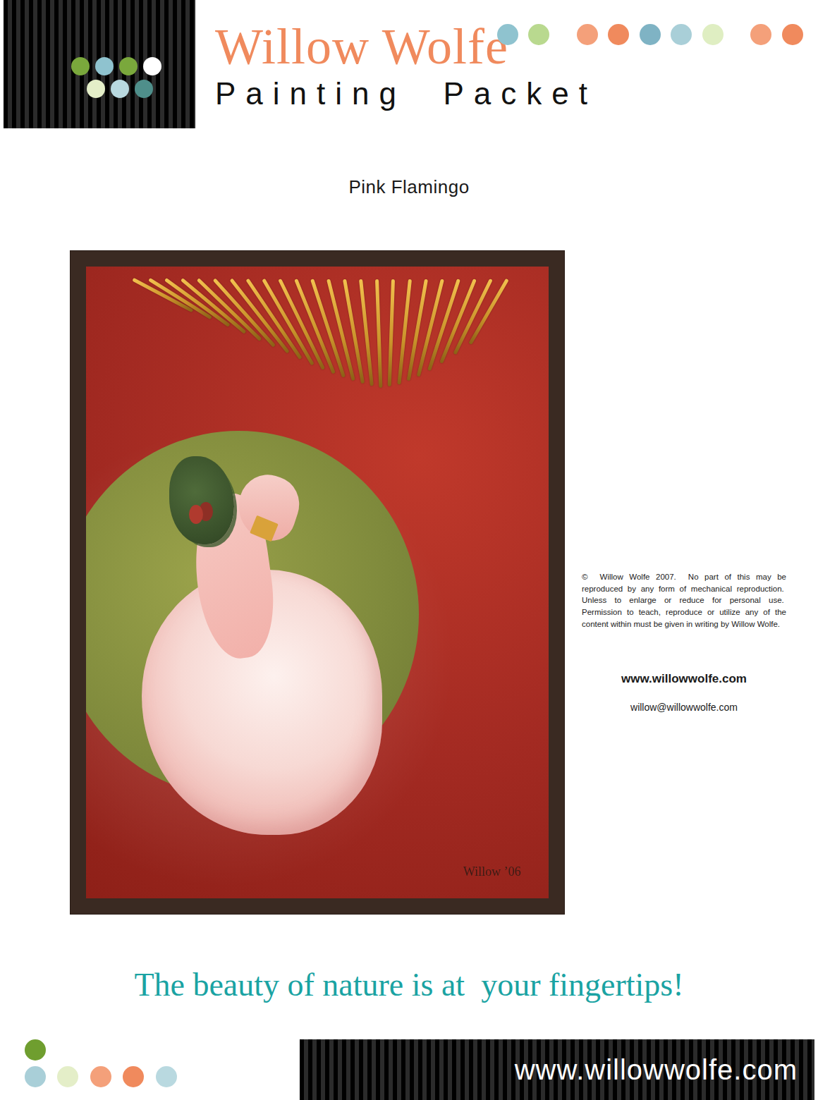Willow Wolfe
Painting Packet
Pink Flamingo
Willow ’06
© Willow Wolfe 2007. No part of this may be reproduced by any form of mechanical reproduction. Unless to enlarge or reduce for personal use. Permission to teach, reproduce or utilize any of the content within must be given in writing by Willow Wolfe.
www.willowwolfe.com
willow@willowwolfe.com
The beauty of nature is at your fingertips!
www.willowwolfe.com